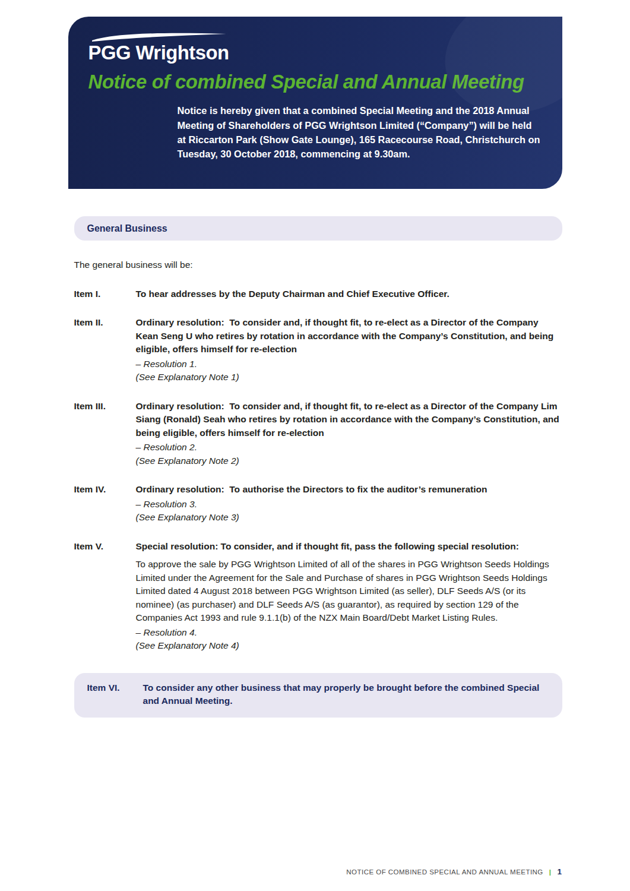PGG Wrightson
Notice of combined Special and Annual Meeting
Notice is hereby given that a combined Special Meeting and the 2018 Annual Meeting of Shareholders of PGG Wrightson Limited (“Company”) will be held at Riccarton Park (Show Gate Lounge), 165 Racecourse Road, Christchurch on Tuesday, 30 October 2018, commencing at 9.30am.
General Business
The general business will be:
Item I.
To hear addresses by the Deputy Chairman and Chief Executive Officer.
Item II.
Ordinary resolution: To consider and, if thought fit, to re-elect as a Director of the Company Kean Seng U who retires by rotation in accordance with the Company’s Constitution, and being eligible, offers himself for re-election
– Resolution 1.
(See Explanatory Note 1)
Item III.
Ordinary resolution: To consider and, if thought fit, to re-elect as a Director of the Company Lim Siang (Ronald) Seah who retires by rotation in accordance with the Company’s Constitution, and being eligible, offers himself for re-election
– Resolution 2.
(See Explanatory Note 2)
Item IV.
Ordinary resolution: To authorise the Directors to fix the auditor’s remuneration
– Resolution 3.
(See Explanatory Note 3)
Item V.
Special resolution: To consider, and if thought fit, pass the following special resolution:
To approve the sale by PGG Wrightson Limited of all of the shares in PGG Wrightson Seeds Holdings Limited under the Agreement for the Sale and Purchase of shares in PGG Wrightson Seeds Holdings Limited dated 4 August 2018 between PGG Wrightson Limited (as seller), DLF Seeds A/S (or its nominee) (as purchaser) and DLF Seeds A/S (as guarantor), as required by section 129 of the Companies Act 1993 and rule 9.1.1(b) of the NZX Main Board/Debt Market Listing Rules.
– Resolution 4.
(See Explanatory Note 4)
Item VI.
To consider any other business that may properly be brought before the combined Special and Annual Meeting.
Notice of combined Special and Annual Meeting | 1